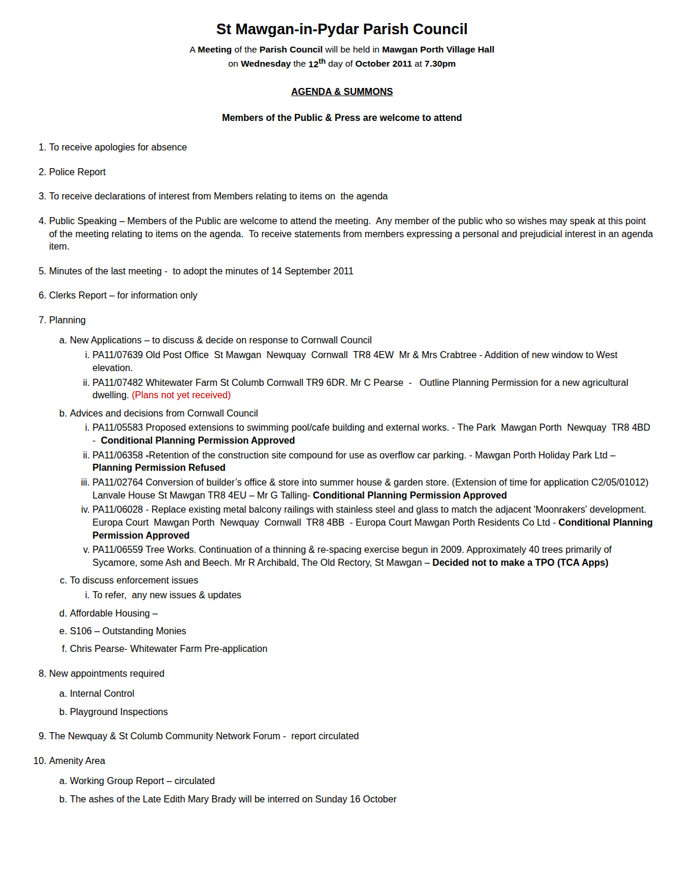St Mawgan-in-Pydar Parish Council
A Meeting of the Parish Council will be held in Mawgan Porth Village Hall
on Wednesday the 12th day of October 2011 at 7.30pm
AGENDA & SUMMONS
Members of the Public & Press are welcome to attend
To receive apologies for absence
Police Report
To receive declarations of interest from Members relating to items on the agenda
Public Speaking – Members of the Public are welcome to attend the meeting. Any member of the public who so wishes may speak at this point of the meeting relating to items on the agenda. To receive statements from members expressing a personal and prejudicial interest in an agenda item.
Minutes of the last meeting - to adopt the minutes of 14 September 2011
Clerks Report – for information only
Planning
New Applications – to discuss & decide on response to Cornwall Council
PA11/07639 Old Post Office St Mawgan Newquay Cornwall TR8 4EW Mr & Mrs Crabtree - Addition of new window to West elevation.
PA11/07482 Whitewater Farm St Columb Cornwall TR9 6DR. Mr C Pearse - Outline Planning Permission for a new agricultural dwelling. (Plans not yet received)
Advices and decisions from Cornwall Council
PA11/05583 Proposed extensions to swimming pool/cafe building and external works. - The Park Mawgan Porth Newquay TR8 4BD - Conditional Planning Permission Approved
PA11/06358 -Retention of the construction site compound for use as overflow car parking. - Mawgan Porth Holiday Park Ltd – Planning Permission Refused
PA11/02764 Conversion of builder’s office & store into summer house & garden store. (Extension of time for application C2/05/01012) Lanvale House St Mawgan TR8 4EU – Mr G Talling- Conditional Planning Permission Approved
PA11/06028 - Replace existing metal balcony railings with stainless steel and glass to match the adjacent 'Moonrakers' development. Europa Court Mawgan Porth Newquay Cornwall TR8 4BB - Europa Court Mawgan Porth Residents Co Ltd - Conditional Planning Permission Approved
PA11/06559 Tree Works. Continuation of a thinning & re-spacing exercise begun in 2009. Approximately 40 trees primarily of Sycamore, some Ash and Beech. Mr R Archibald, The Old Rectory, St Mawgan – Decided not to make a TPO (TCA Apps)
To discuss enforcement issues
To refer, any new issues & updates
Affordable Housing –
S106 – Outstanding Monies
Chris Pearse- Whitewater Farm Pre-application
New appointments required
Internal Control
Playground Inspections
The Newquay & St Columb Community Network Forum - report circulated
Amenity Area
Working Group Report – circulated
The ashes of the Late Edith Mary Brady will be interred on Sunday 16 October